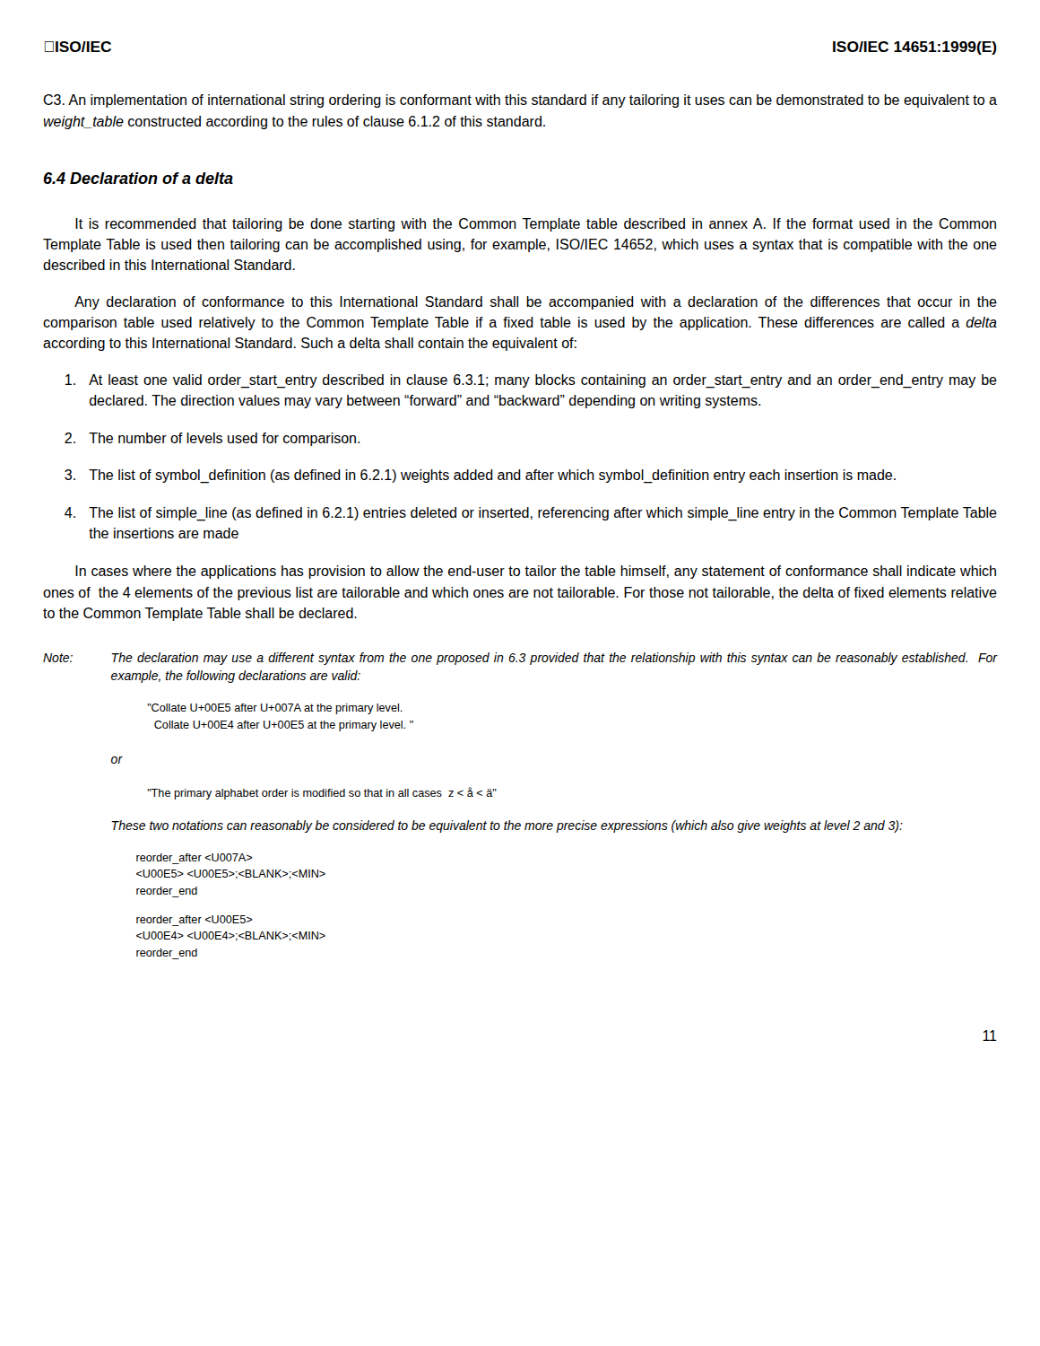ISO/IEC
ISO/IEC 14651:1999(E)
C3. An implementation of international string ordering is conformant with this standard if any tailoring it uses can be demonstrated to be equivalent to a weight_table constructed according to the rules of clause 6.1.2 of this standard.
6.4 Declaration of a delta
It is recommended that tailoring be done starting with the Common Template table described in annex A. If the format used in the Common Template Table is used then tailoring can be accomplished using, for example, ISO/IEC 14652, which uses a syntax that is compatible with the one described in this International Standard.
Any declaration of conformance to this International Standard shall be accompanied with a declaration of the differences that occur in the comparison table used relatively to the Common Template Table if a fixed table is used by the application. These differences are called a delta according to this International Standard. Such a delta shall contain the equivalent of:
At least one valid order_start_entry described in clause 6.3.1; many blocks containing an order_start_entry and an order_end_entry may be declared. The direction values may vary between “forward” and “backward” depending on writing systems.
The number of levels used for comparison.
The list of symbol_definition (as defined in 6.2.1) weights added and after which symbol_definition entry each insertion is made.
The list of simple_line (as defined in 6.2.1) entries deleted or inserted, referencing after which simple_line entry in the Common Template Table the insertions are made
In cases where the applications has provision to allow the end-user to tailor the table himself, any statement of conformance shall indicate which ones of the 4 elements of the previous list are tailorable and which ones are not tailorable. For those not tailorable, the delta of fixed elements relative to the Common Template Table shall be declared.
Note:
The declaration may use a different syntax from the one proposed in 6.3 provided that the relationship with this syntax can be reasonably established. For example, the following declarations are valid:
"Collate U+00E5 after U+007A at the primary level.
Collate U+00E4 after U+00E5 at the primary level. "
or
"The primary alphabet order is modified so that in all cases z < å < ä"
These two notations can reasonably be considered to be equivalent to the more precise expressions (which also give weights at level 2 and 3):
reorder_after <U007A>
<U00E5> <U00E5>;<BLANK>;<MIN>
reorder_end
reorder_after <U00E5>
<U00E4> <U00E4>;<BLANK>;<MIN>
reorder_end
11